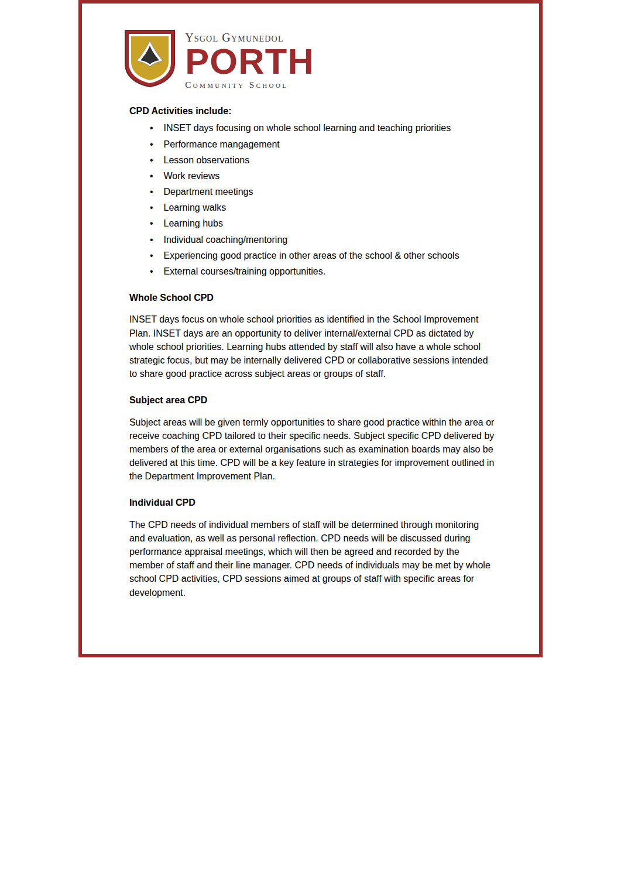School crest
Ysgol Gymunedol
PORTH
Community School
CPD Activities include:
INSET days focusing on whole school learning and teaching priorities
Performance mangagement
Lesson observations
Work reviews
Department meetings
Learning walks
Learning hubs
Individual coaching/mentoring
Experiencing good practice in other areas of the school & other schools
External courses/training opportunities.
Whole School CPD
INSET days focus on whole school priorities as identified in the School Improvement Plan. INSET days are an opportunity to deliver internal/external CPD as dictated by whole school priorities. Learning hubs attended by staff will also have a whole school strategic focus, but may be internally delivered CPD or collaborative sessions intended to share good practice across subject areas or groups of staff.
Subject area CPD
Subject areas will be given termly opportunities to share good practice within the area or receive coaching CPD tailored to their specific needs. Subject specific CPD delivered by members of the area or external organisations such as examination boards may also be delivered at this time. CPD will be a key feature in strategies for improvement outlined in the Department Improvement Plan.
Individual CPD
The CPD needs of individual members of staff will be determined through monitoring and evaluation, as well as personal reflection. CPD needs will be discussed during performance appraisal meetings, which will then be agreed and recorded by the member of staff and their line manager. CPD needs of individuals may be met by whole school CPD activities, CPD sessions aimed at groups of staff with specific areas for development.